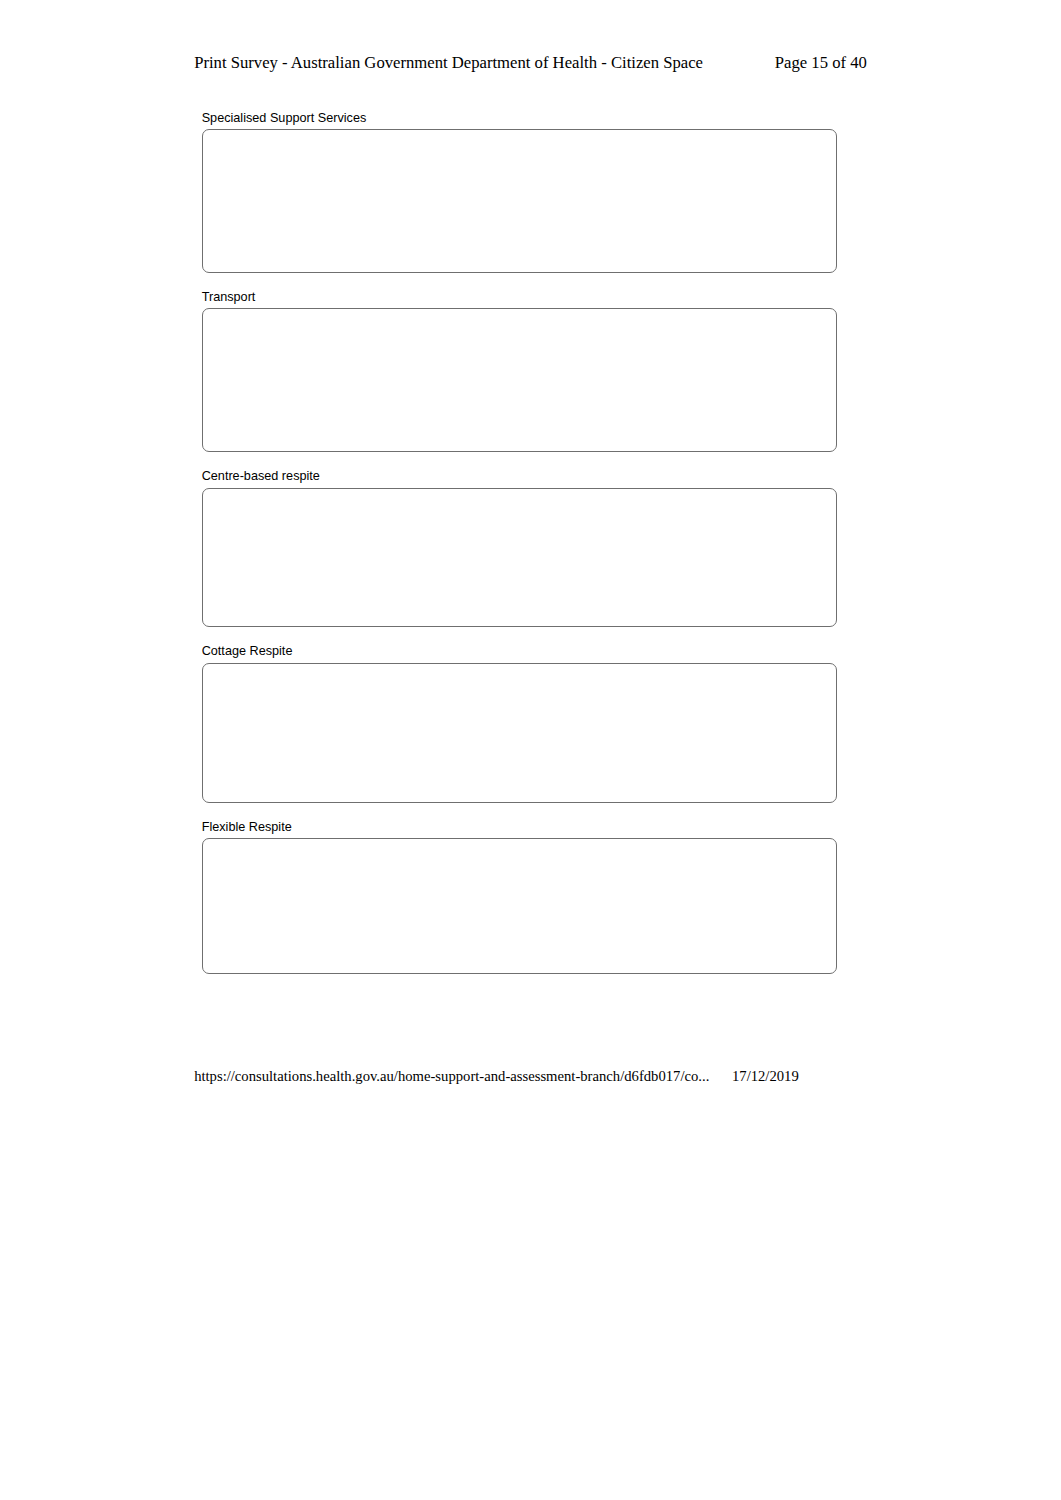Print Survey - Australian Government Department of Health - Citizen Space
Page 15 of 40
Specialised Support Services
Transport
Centre-based respite
Cottage Respite
Flexible Respite
https://consultations.health.gov.au/home-support-and-assessment-branch/d6fdb017/co...
17/12/2019